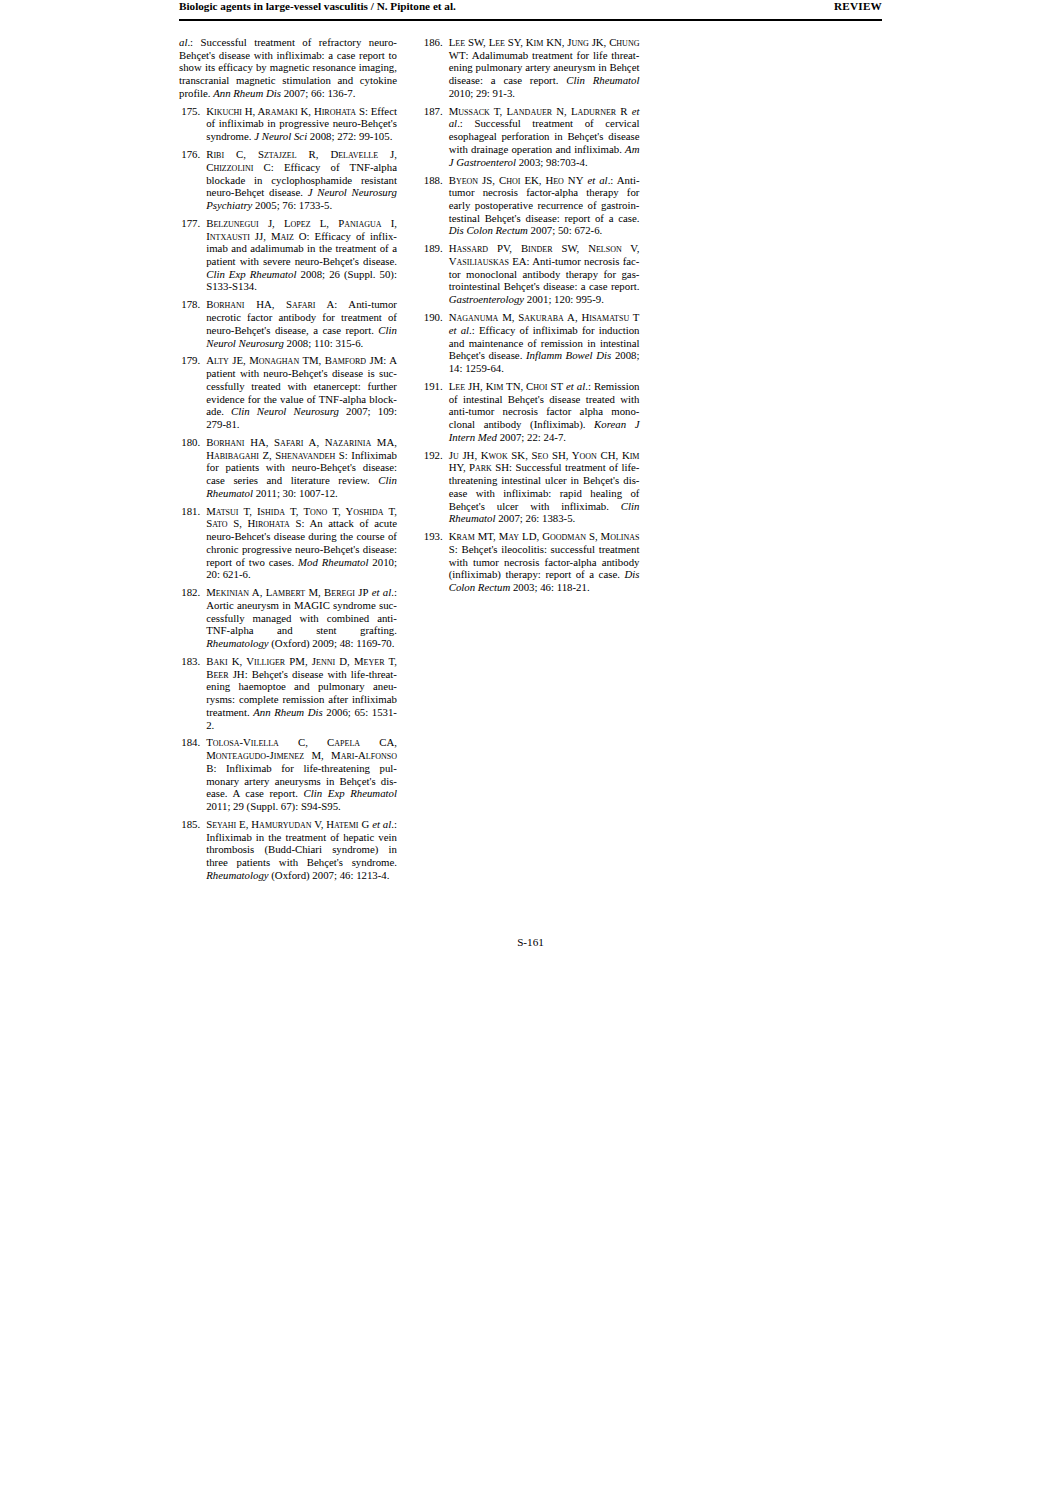Biologic agents in large-vessel vasculitis / N. Pipitone et al. REVIEW
al.: Successful treatment of refractory neuro-Behçet's disease with infliximab: a case report to show its efficacy by magnetic resonance imaging, transcranial magnetic stimulation and cytokine profile. Ann Rheum Dis 2007; 66: 136-7.
175. Kikuchi H, Aramaki K, Hirohata S: Effect of infliximab in progressive neuro-Behçet's syndrome. J Neurol Sci 2008; 272: 99-105.
176. Ribi C, Sztajzel R, Delavelle J, Chizzolini C: Efficacy of TNF-alpha blockade in cyclophosphamide resistant neuro-Behçet disease. J Neurol Neurosurg Psychiatry 2005; 76: 1733-5.
177. Belzunegui J, Lopez L, Paniagua I, Intxausti JJ, Maiz O: Efficacy of infliximab and adalimumab in the treatment of a patient with severe neuro-Behçet's disease. Clin Exp Rheumatol 2008; 26 (Suppl. 50): S133-S134.
178. Borhani HA, Safari A: Anti-tumor necrotic factor antibody for treatment of neuro-Behçet's disease, a case report. Clin Neurol Neurosurg 2008; 110: 315-6.
179. Alty JE, Monaghan TM, Bamford JM: A patient with neuro-Behçet's disease is successfully treated with etanercept: further evidence for the value of TNF-alpha blockade. Clin Neurol Neurosurg 2007; 109: 279-81.
180. Borhani HA, Safari A, Nazarinia MA, Habibagahi Z, Shenavandeh S: Infliximab for patients with neuro-Behçet's disease: case series and literature review. Clin Rheumatol 2011; 30: 1007-12.
181. Matsui T, Ishida T, Tono T, Yoshida T, Sato S, Hirohata S: An attack of acute neuro-Behcet's disease during the course of chronic progressive neuro-Behçet's disease: report of two cases. Mod Rheumatol 2010; 20: 621-6.
182. Mekinian A, Lambert M, Beregi JP et al.: Aortic aneurysm in MAGIC syndrome successfully managed with combined anti-TNF-alpha and stent grafting. Rheumatology (Oxford) 2009; 48: 1169-70.
183. Baki K, Villiger PM, Jenni D, Meyer T, Beer JH: Behçet's disease with life-threatening haemoptoe and pulmonary aneurysms: complete remission after infliximab treatment. Ann Rheum Dis 2006; 65: 1531-2.
184. Tolosa-Vilella C, Capela CA, Monteagudo-Jimenez M, Mari-Alfonso B: Infliximab for life-threatening pulmonary artery aneurysms in Behçet's disease. A case report. Clin Exp Rheumatol 2011; 29 (Suppl. 67): S94-S95.
185. Seyahi E, Hamuryudan V, Hatemi G et al.: Infliximab in the treatment of hepatic vein thrombosis (Budd-Chiari syndrome) in three patients with Behçet's syndrome. Rheumatology (Oxford) 2007; 46: 1213-4.
186. Lee SW, Lee SY, Kim KN, Jung JK, Chung WT: Adalimumab treatment for life threatening pulmonary artery aneurysm in Behçet disease: a case report. Clin Rheumatol 2010; 29: 91-3.
187. Mussack T, Landauer N, Ladurner R et al.: Successful treatment of cervical esophageal perforation in Behçet's disease with drainage operation and infliximab. Am J Gastroenterol 2003; 98:703-4.
188. Byeon JS, Choi EK, Heo NY et al.: Anti-tumor necrosis factor-alpha therapy for early postoperative recurrence of gastrointestinal Behçet's disease: report of a case. Dis Colon Rectum 2007; 50: 672-6.
189. Hassard PV, Binder SW, Nelson V, Vasiliauskas EA: Anti-tumor necrosis factor monoclonal antibody therapy for gastrointestinal Behçet's disease: a case report. Gastroenterology 2001; 120: 995-9.
190. Naganuma M, Sakuraba A, Hisamatsu T et al.: Efficacy of infliximab for induction and maintenance of remission in intestinal Behçet's disease. Inflamm Bowel Dis 2008; 14: 1259-64.
191. Lee JH, Kim TN, Choi ST et al.: Remission of intestinal Behçet's disease treated with anti-tumor necrosis factor alpha monoclonal antibody (Infliximab). Korean J Intern Med 2007; 22: 24-7.
192. Ju JH, Kwok SK, Seo SH, Yoon CH, Kim HY, Park SH: Successful treatment of life-threatening intestinal ulcer in Behçet's disease with infliximab: rapid healing of Behçet's ulcer with infliximab. Clin Rheumatol 2007; 26: 1383-5.
193. Kram MT, May LD, Goodman S, Molinas S: Behçet's ileocolitis: successful treatment with tumor necrosis factor-alpha antibody (infliximab) therapy: report of a case. Dis Colon Rectum 2003; 46: 118-21.
S-161